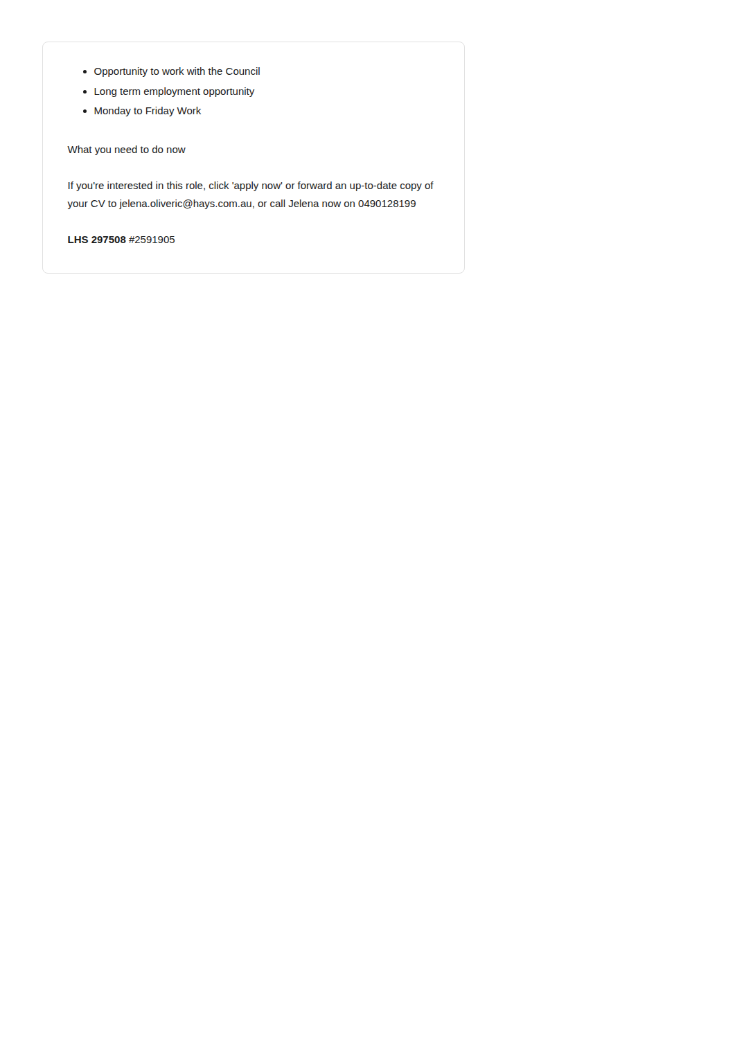Opportunity to work with the Council
Long term employment opportunity
Monday to Friday Work
What you need to do now
If you're interested in this role, click 'apply now' or forward an up-to-date copy of your CV to jelena.oliveric@hays.com.au, or call Jelena now on 0490128199
LHS 297508 #2591905